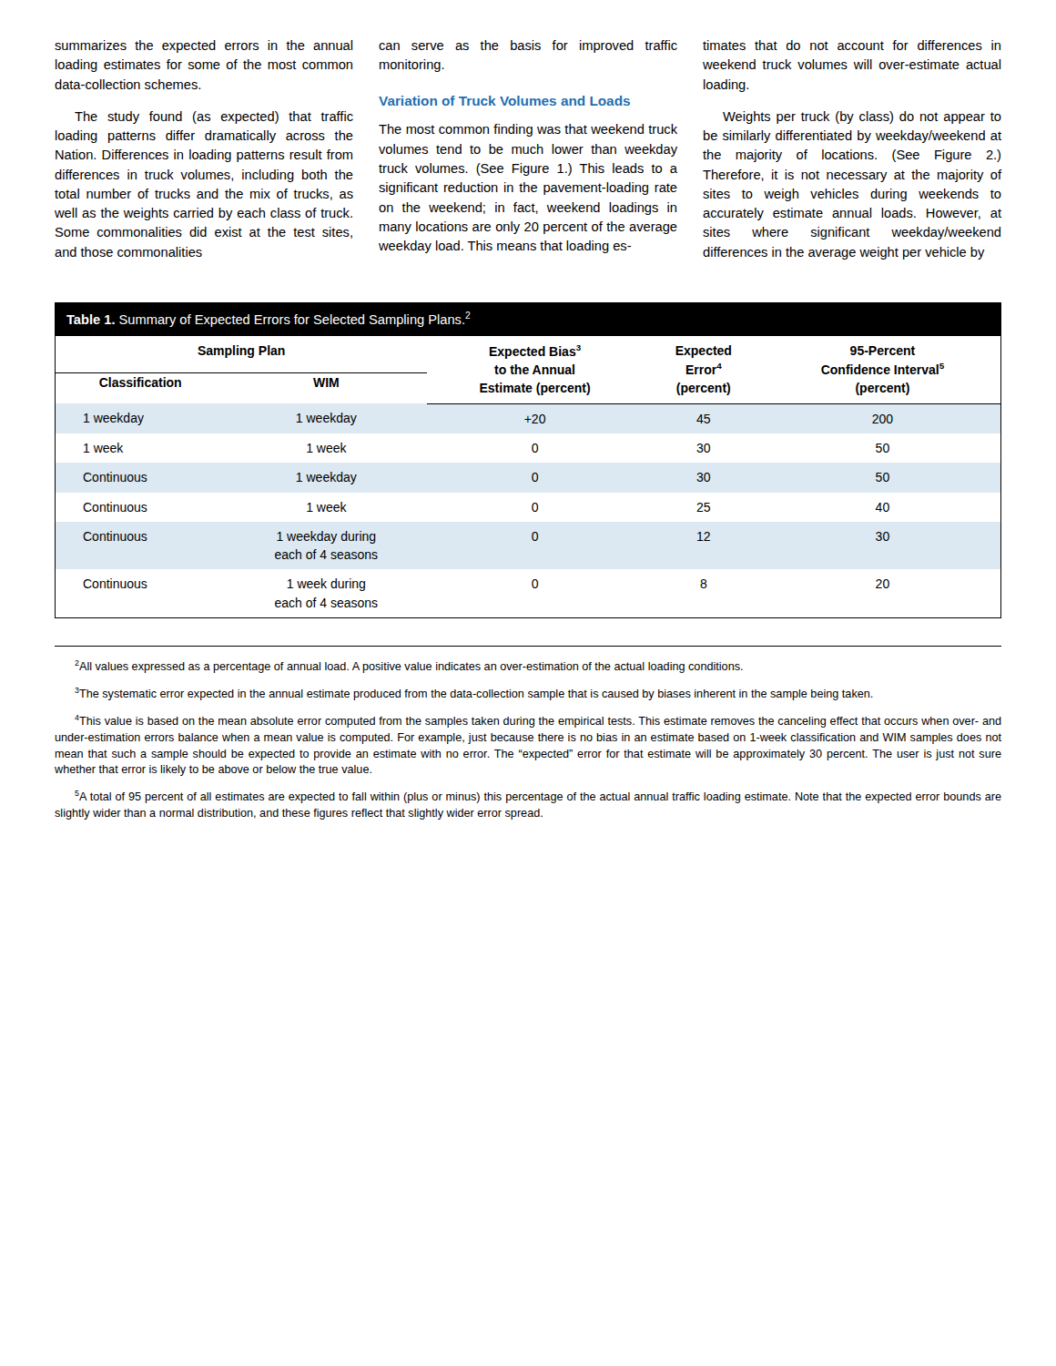summarizes the expected errors in the annual loading estimates for some of the most common data-collection schemes.
The study found (as expected) that traffic loading patterns differ dramatically across the Nation. Differences in loading patterns result from differences in truck volumes, including both the total number of trucks and the mix of trucks, as well as the weights carried by each class of truck. Some commonalities did exist at the test sites, and those commonalities
can serve as the basis for improved traffic monitoring.
Variation of Truck Volumes and Loads
The most common finding was that weekend truck volumes tend to be much lower than weekday truck volumes. (See Figure 1.) This leads to a significant reduction in the pavement-loading rate on the weekend; in fact, weekend loadings in many locations are only 20 percent of the average weekday load. This means that loading es-
timates that do not account for differences in weekend truck volumes will over-estimate actual loading.
Weights per truck (by class) do not appear to be similarly differentiated by weekday/weekend at the majority of locations. (See Figure 2.) Therefore, it is not necessary at the majority of sites to weigh vehicles during weekends to accurately estimate annual loads. However, at sites where significant weekday/weekend differences in the average weight per vehicle by
Table 1. Summary of Expected Errors for Selected Sampling Plans.2
| Sampling Plan | Expected Bias 3 to the Annual Estimate (percent) | Expected Error 4 (percent) | 95-Percent Confidence Interval 5 (percent) |
| --- | --- | --- | --- |
| Classification | WIM |
| 1 weekday | 1 weekday | +20 | 45 | 200 |
| 1 week | 1 week | 0 | 30 | 50 |
| Continuous | 1 weekday | 0 | 30 | 50 |
| Continuous | 1 week | 0 | 25 | 40 |
| Continuous | 1 weekday during each of 4 seasons | 0 | 12 | 30 |
| Continuous | 1 week during each of 4 seasons | 0 | 8 | 20 |
2All values expressed as a percentage of annual load. A positive value indicates an over-estimation of the actual loading conditions.
3The systematic error expected in the annual estimate produced from the data-collection sample that is caused by biases inherent in the sample being taken.
4This value is based on the mean absolute error computed from the samples taken during the empirical tests. This estimate removes the canceling effect that occurs when over- and under-estimation errors balance when a mean value is computed. For example, just because there is no bias in an estimate based on 1-week classification and WIM samples does not mean that such a sample should be expected to provide an estimate with no error. The “expected” error for that estimate will be approximately 30 percent. The user is just not sure whether that error is likely to be above or below the true value.
5A total of 95 percent of all estimates are expected to fall within (plus or minus) this percentage of the actual annual traffic loading estimate. Note that the expected error bounds are slightly wider than a normal distribution, and these figures reflect that slightly wider error spread.